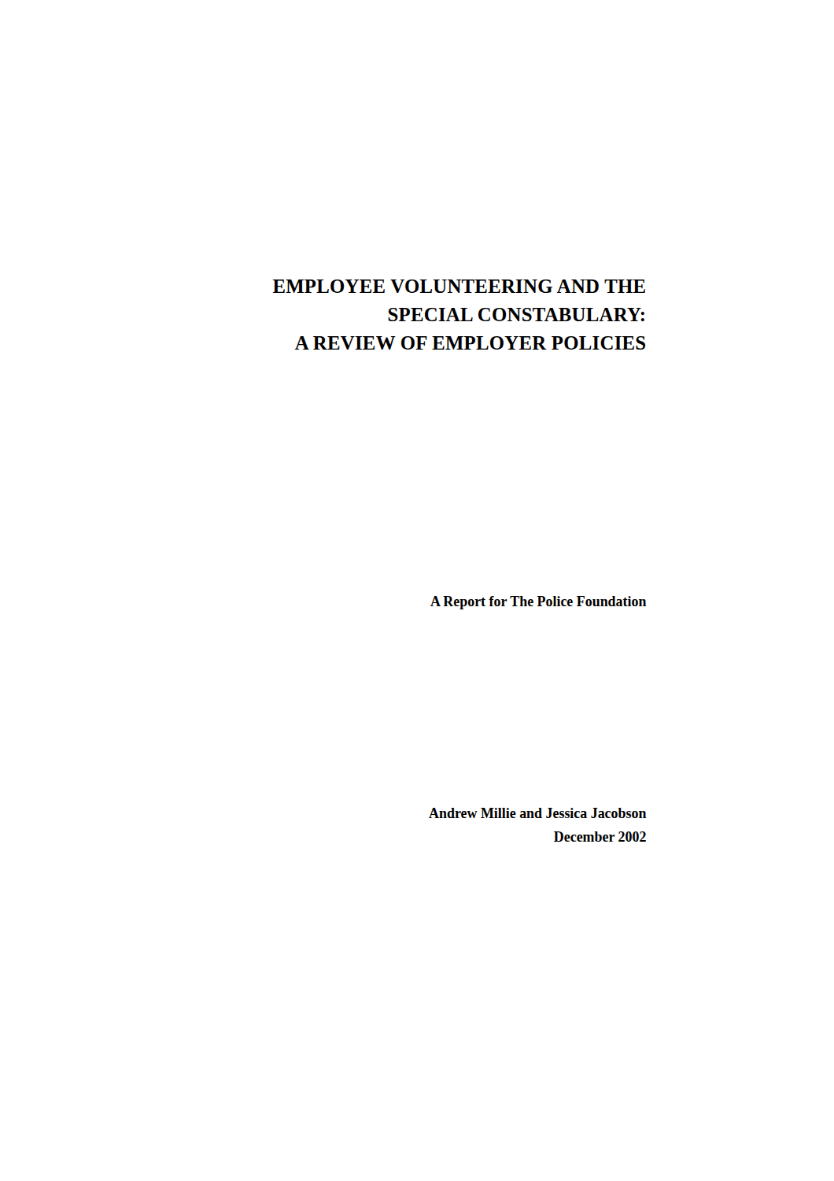Employee Volunteering and the
Special Constabulary:
A Review of Employer Policies
A Report for The Police Foundation
Andrew Millie and Jessica Jacobson December 2002